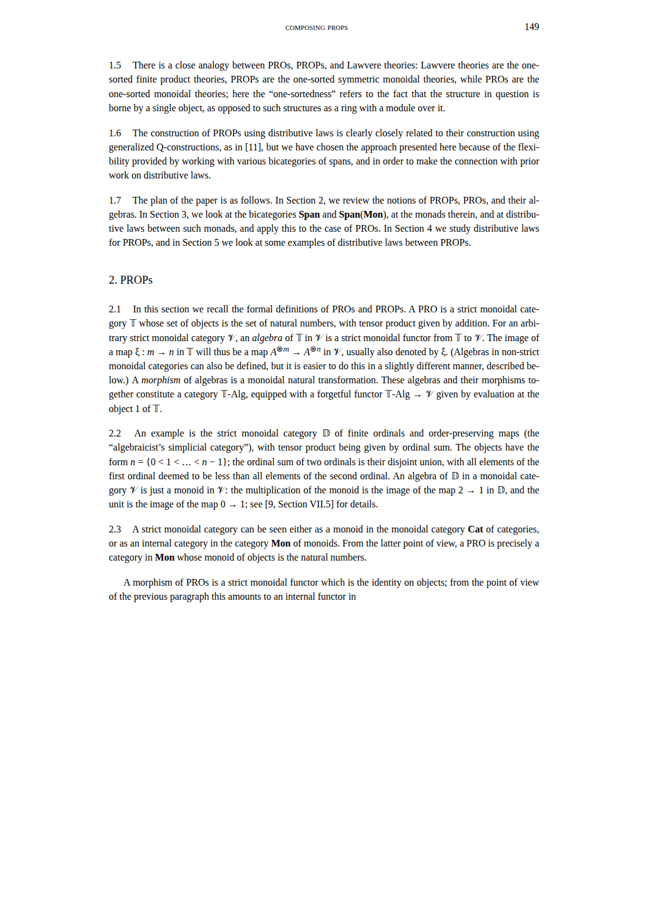composing props 149
1.5 There is a close analogy between PROs, PROPs, and Lawvere theories: Lawvere theories are the one-sorted finite product theories, PROPs are the one-sorted symmetric monoidal theories, while PROs are the one-sorted monoidal theories; here the “one-sortedness” refers to the fact that the structure in question is borne by a single object, as opposed to such structures as a ring with a module over it.
1.6 The construction of PROPs using distributive laws is clearly closely related to their construction using generalized Q-constructions, as in [11], but we have chosen the approach presented here because of the flexibility provided by working with various bicategories of spans, and in order to make the connection with prior work on distributive laws.
1.7 The plan of the paper is as follows. In Section 2, we review the notions of PROPs, PROs, and their algebras. In Section 3, we look at the bicategories Span and Span(Mon), at the monads therein, and at distributive laws between such monads, and apply this to the case of PROs. In Section 4 we study distributive laws for PROPs, and in Section 5 we look at some examples of distributive laws between PROPs.
2. PROPs
2.1 In this section we recall the formal definitions of PROs and PROPs. A PRO is a strict monoidal category 𝕋 whose set of objects is the set of natural numbers, with tensor product given by addition. For an arbitrary strict monoidal category 𝒱, an algebra of 𝕋 in 𝒱 is a strict monoidal functor from 𝕋 to 𝒱. The image of a map ξ : m → n in 𝕋 will thus be a map A⊗m → A⊗n in 𝒱, usually also denoted by ξ. (Algebras in non-strict monoidal categories can also be defined, but it is easier to do this in a slightly different manner, described below.) A morphism of algebras is a monoidal natural transformation. These algebras and their morphisms together constitute a category 𝕋-Alg, equipped with a forgetful functor 𝕋-Alg → 𝒱 given by evaluation at the object 1 of 𝕋.
2.2 An example is the strict monoidal category 𝔻 of finite ordinals and order-preserving maps (the “algebraicist’s simplicial category”), with tensor product being given by ordinal sum. The objects have the form n = {0 < 1 < … < n − 1}; the ordinal sum of two ordinals is their disjoint union, with all elements of the first ordinal deemed to be less than all elements of the second ordinal. An algebra of 𝔻 in a monoidal category 𝒱 is just a monoid in 𝒱: the multiplication of the monoid is the image of the map 2 → 1 in 𝔻, and the unit is the image of the map 0 → 1; see [9, Section VII.5] for details.
2.3 A strict monoidal category can be seen either as a monoid in the monoidal category Cat of categories, or as an internal category in the category Mon of monoids. From the latter point of view, a PRO is precisely a category in Mon whose monoid of objects is the natural numbers.
A morphism of PROs is a strict monoidal functor which is the identity on objects; from the point of view of the previous paragraph this amounts to an internal functor in